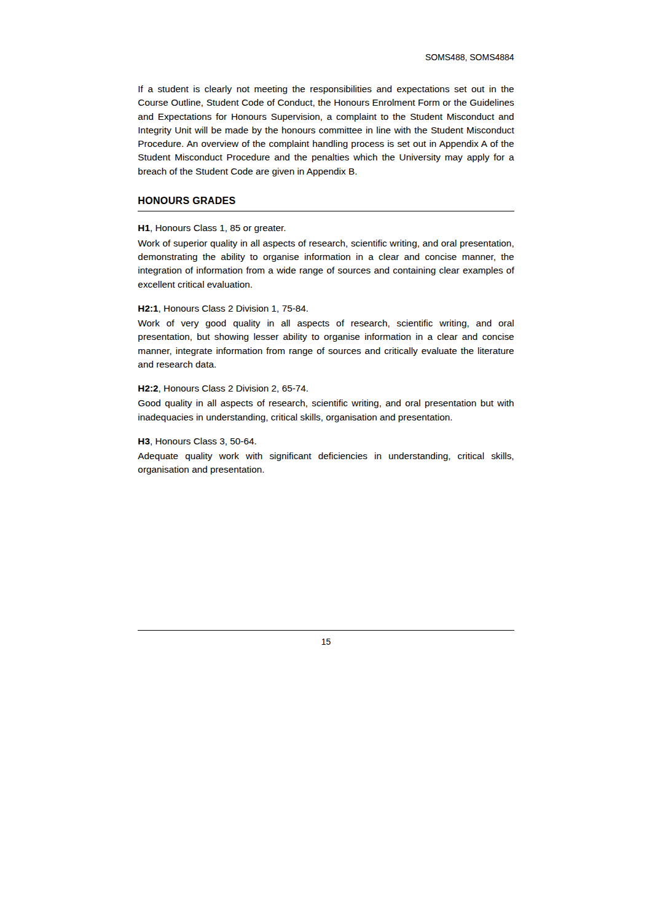SOMS488, SOMS4884
If a student is clearly not meeting the responsibilities and expectations set out in the Course Outline, Student Code of Conduct, the Honours Enrolment Form or the Guidelines and Expectations for Honours Supervision, a complaint to the Student Misconduct and Integrity Unit will be made by the honours committee in line with the Student Misconduct Procedure. An overview of the complaint handling process is set out in Appendix A of the Student Misconduct Procedure and the penalties which the University may apply for a breach of the Student Code are given in Appendix B.
HONOURS GRADES
H1, Honours Class 1, 85 or greater.
Work of superior quality in all aspects of research, scientific writing, and oral presentation, demonstrating the ability to organise information in a clear and concise manner, the integration of information from a wide range of sources and containing clear examples of excellent critical evaluation.
H2:1, Honours Class 2 Division 1, 75-84.
Work of very good quality in all aspects of research, scientific writing, and oral presentation, but showing lesser ability to organise information in a clear and concise manner, integrate information from range of sources and critically evaluate the literature and research data.
H2:2, Honours Class 2 Division 2, 65-74.
Good quality in all aspects of research, scientific writing, and oral presentation but with inadequacies in understanding, critical skills, organisation and presentation.
H3, Honours Class 3, 50-64.
Adequate quality work with significant deficiencies in understanding, critical skills, organisation and presentation.
15